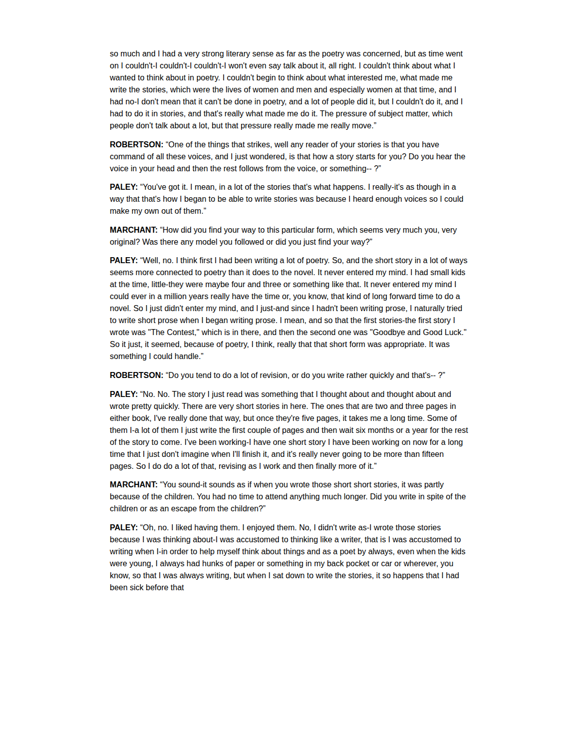so much and I had a very strong literary sense as far as the poetry was concerned, but as time went on I couldn't-I couldn't-I couldn't-I won't even say talk about it, all right. I couldn't think about what I wanted to think about in poetry. I couldn't begin to think about what interested me, what made me write the stories, which were the lives of women and men and especially women at that time, and I had no-I don't mean that it can't be done in poetry, and a lot of people did it, but I couldn't do it, and I had to do it in stories, and that's really what made me do it. The pressure of subject matter, which people don't talk about a lot, but that pressure really made me really move.”
ROBERTSON: “One of the things that strikes, well any reader of your stories is that you have command of all these voices, and I just wondered, is that how a story starts for you? Do you hear the voice in your head and then the rest follows from the voice, or something-- ?”
PALEY: “You've got it. I mean, in a lot of the stories that's what happens. I really-it's as though in a way that that's how I began to be able to write stories was because I heard enough voices so I could make my own out of them.”
MARCHANT: “How did you find your way to this particular form, which seems very much you, very original? Was there any model you followed or did you just find your way?”
PALEY: “Well, no. I think first I had been writing a lot of poetry. So, and the short story in a lot of ways seems more connected to poetry than it does to the novel. It never entered my mind. I had small kids at the time, little-they were maybe four and three or something like that. It never entered my mind I could ever in a million years really have the time or, you know, that kind of long forward time to do a novel. So I just didn't enter my mind, and I just-and since I hadn't been writing prose, I naturally tried to write short prose when I began writing prose. I mean, and so that the first stories-the first story I wrote was "The Contest," which is in there, and then the second one was "Goodbye and Good Luck." So it just, it seemed, because of poetry, I think, really that that short form was appropriate. It was something I could handle.”
ROBERTSON: “Do you tend to do a lot of revision, or do you write rather quickly and that's-- ?”
PALEY: “No. No. The story I just read was something that I thought about and thought about and wrote pretty quickly. There are very short stories in here. The ones that are two and three pages in either book, I've really done that way, but once they're five pages, it takes me a long time. Some of them I-a lot of them I just write the first couple of pages and then wait six months or a year for the rest of the story to come. I've been working-I have one short story I have been working on now for a long time that I just don't imagine when I'll finish it, and it's really never going to be more than fifteen pages. So I do do a lot of that, revising as I work and then finally more of it.”
MARCHANT: “You sound-it sounds as if when you wrote those short short stories, it was partly because of the children. You had no time to attend anything much longer. Did you write in spite of the children or as an escape from the children?”
PALEY: “Oh, no. I liked having them. I enjoyed them. No, I didn't write as-I wrote those stories because I was thinking about-I was accustomed to thinking like a writer, that is I was accustomed to writing when I-in order to help myself think about things and as a poet by always, even when the kids were young, I always had hunks of paper or something in my back pocket or car or wherever, you know, so that I was always writing, but when I sat down to write the stories, it so happens that I had been sick before that